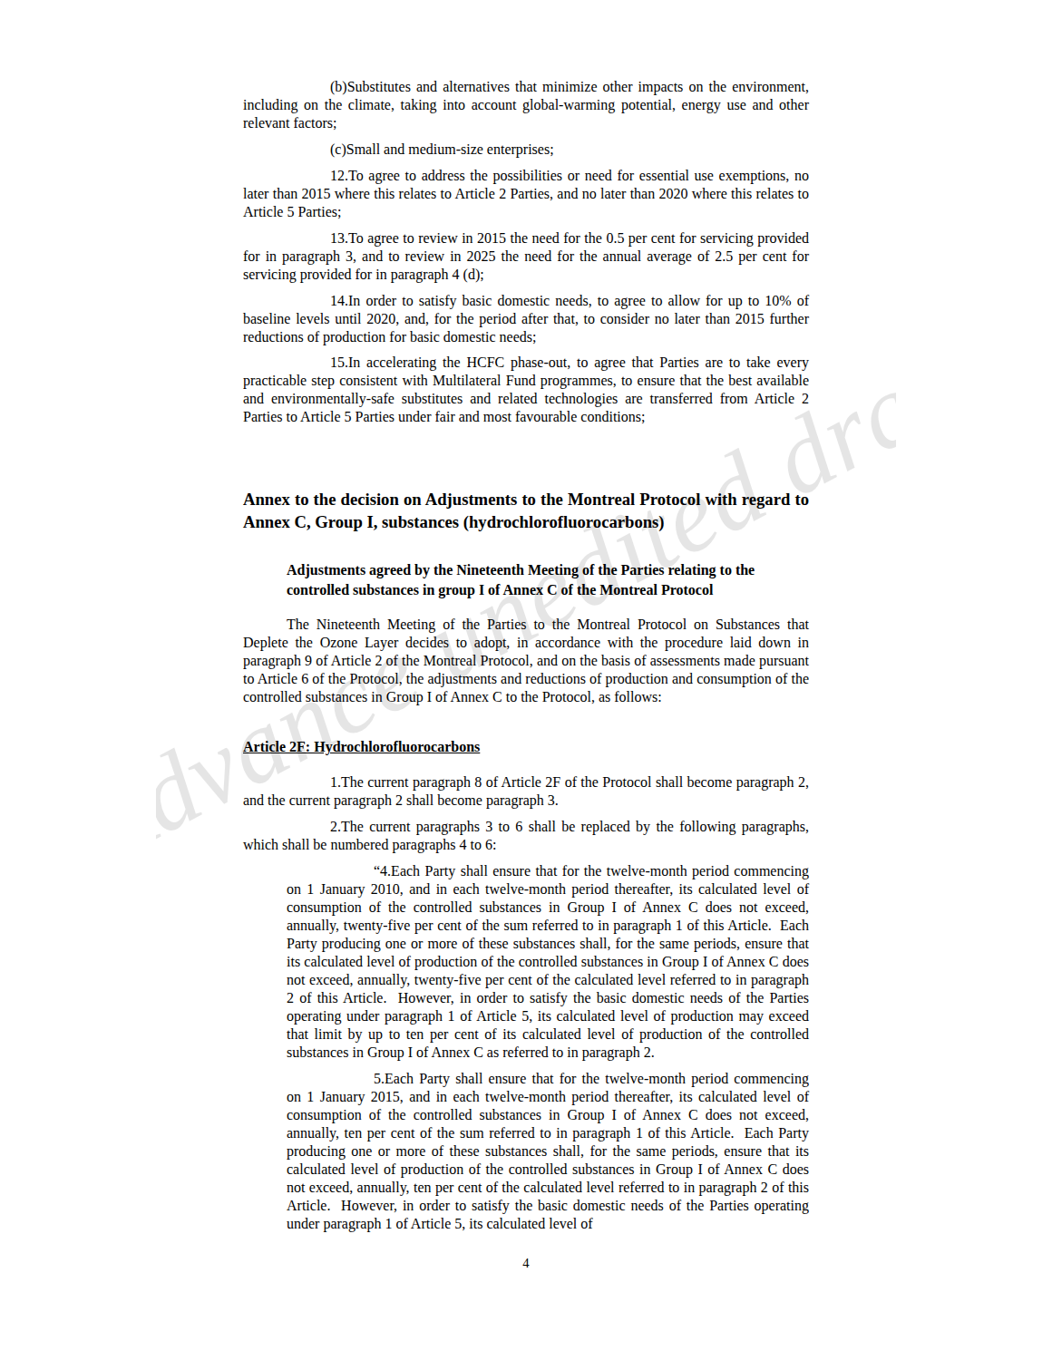Advance unedited draft
(b) Substitutes and alternatives that minimize other impacts on the environment, including on the climate, taking into account global-warming potential, energy use and other relevant factors;
(c) Small and medium-size enterprises;
12. To agree to address the possibilities or need for essential use exemptions, no later than 2015 where this relates to Article 2 Parties, and no later than 2020 where this relates to Article 5 Parties;
13. To agree to review in 2015 the need for the 0.5 per cent for servicing provided for in paragraph 3, and to review in 2025 the need for the annual average of 2.5 per cent for servicing provided for in paragraph 4 (d);
14. In order to satisfy basic domestic needs, to agree to allow for up to 10% of baseline levels until 2020, and, for the period after that, to consider no later than 2015 further reductions of production for basic domestic needs;
15. In accelerating the HCFC phase-out, to agree that Parties are to take every practicable step consistent with Multilateral Fund programmes, to ensure that the best available and environmentally-safe substitutes and related technologies are transferred from Article 2 Parties to Article 5 Parties under fair and most favourable conditions;
Annex to the decision on Adjustments to the Montreal Protocol with regard to Annex C, Group I, substances (hydrochlorofluorocarbons)
Adjustments agreed by the Nineteenth Meeting of the Parties relating to the controlled substances in group I of Annex C of the Montreal Protocol
The Nineteenth Meeting of the Parties to the Montreal Protocol on Substances that Deplete the Ozone Layer decides to adopt, in accordance with the procedure laid down in paragraph 9 of Article 2 of the Montreal Protocol, and on the basis of assessments made pursuant to Article 6 of the Protocol, the adjustments and reductions of production and consumption of the controlled substances in Group I of Annex C to the Protocol, as follows:
Article 2F: Hydrochlorofluorocarbons
1. The current paragraph 8 of Article 2F of the Protocol shall become paragraph 2, and the current paragraph 2 shall become paragraph 3.
2. The current paragraphs 3 to 6 shall be replaced by the following paragraphs, which shall be numbered paragraphs 4 to 6:
“4. Each Party shall ensure that for the twelve-month period commencing on 1 January 2010, and in each twelve-month period thereafter, its calculated level of consumption of the controlled substances in Group I of Annex C does not exceed, annually, twenty-five per cent of the sum referred to in paragraph 1 of this Article. Each Party producing one or more of these substances shall, for the same periods, ensure that its calculated level of production of the controlled substances in Group I of Annex C does not exceed, annually, twenty-five per cent of the calculated level referred to in paragraph 2 of this Article. However, in order to satisfy the basic domestic needs of the Parties operating under paragraph 1 of Article 5, its calculated level of production may exceed that limit by up to ten per cent of its calculated level of production of the controlled substances in Group I of Annex C as referred to in paragraph 2.
5. Each Party shall ensure that for the twelve-month period commencing on 1 January 2015, and in each twelve-month period thereafter, its calculated level of consumption of the controlled substances in Group I of Annex C does not exceed, annually, ten per cent of the sum referred to in paragraph 1 of this Article. Each Party producing one or more of these substances shall, for the same periods, ensure that its calculated level of production of the controlled substances in Group I of Annex C does not exceed, annually, ten per cent of the calculated level referred to in paragraph 2 of this Article. However, in order to satisfy the basic domestic needs of the Parties operating under paragraph 1 of Article 5, its calculated level of
4